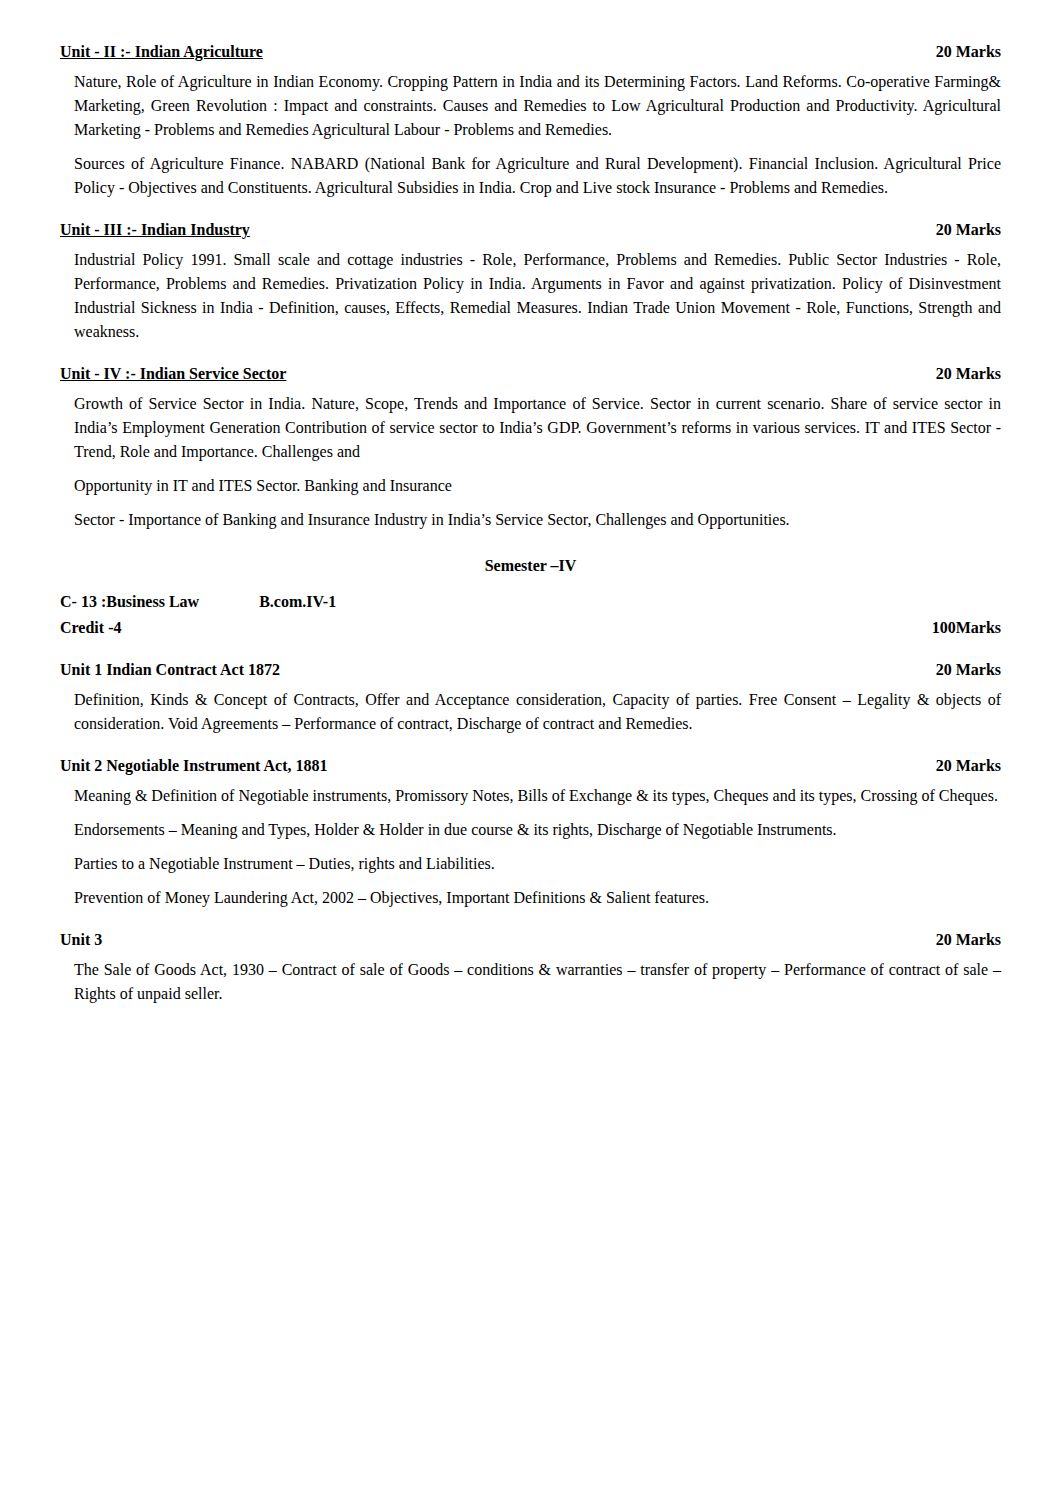Unit - II :- Indian Agriculture 20 Marks
Nature, Role of Agriculture in Indian Economy. Cropping Pattern in India and its Determining Factors. Land Reforms. Co-operative Farming& Marketing, Green Revolution : Impact and constraints. Causes and Remedies to Low Agricultural Production and Productivity. Agricultural Marketing - Problems and Remedies Agricultural Labour - Problems and Remedies.
Sources of Agriculture Finance. NABARD (National Bank for Agriculture and Rural Development). Financial Inclusion. Agricultural Price Policy - Objectives and Constituents. Agricultural Subsidies in India. Crop and Live stock Insurance - Problems and Remedies.
Unit - III :- Indian Industry 20 Marks
Industrial Policy 1991. Small scale and cottage industries - Role, Performance, Problems and Remedies. Public Sector Industries - Role, Performance, Problems and Remedies. Privatization Policy in India. Arguments in Favor and against privatization. Policy of Disinvestment Industrial Sickness in India - Definition, causes, Effects, Remedial Measures. Indian Trade Union Movement - Role, Functions, Strength and weakness.
Unit - IV :- Indian Service Sector 20 Marks
Growth of Service Sector in India. Nature, Scope, Trends and Importance of Service. Sector in current scenario. Share of service sector in India’s Employment Generation Contribution of service sector to India’s GDP. Government’s reforms in various services. IT and ITES Sector - Trend, Role and Importance. Challenges and
Opportunity in IT and ITES Sector. Banking and Insurance
Sector - Importance of Banking and Insurance Industry in India’s Service Sector, Challenges and Opportunities.
Semester –IV
C- 13 :Business Law B.com.IV-1
Credit -4 100Marks
Unit 1 Indian Contract Act 1872 20 Marks
Definition, Kinds & Concept of Contracts, Offer and Acceptance consideration, Capacity of parties. Free Consent – Legality & objects of consideration. Void Agreements – Performance of contract, Discharge of contract and Remedies.
Unit 2 Negotiable Instrument Act, 1881 20 Marks
Meaning & Definition of Negotiable instruments, Promissory Notes, Bills of Exchange & its types, Cheques and its types, Crossing of Cheques.
Endorsements – Meaning and Types, Holder & Holder in due course & its rights, Discharge of Negotiable Instruments.
Parties to a Negotiable Instrument – Duties, rights and Liabilities.
Prevention of Money Laundering Act, 2002 – Objectives, Important Definitions & Salient features.
Unit 3 20 Marks
The Sale of Goods Act, 1930 – Contract of sale of Goods – conditions & warranties – transfer of property – Performance of contract of sale – Rights of unpaid seller.